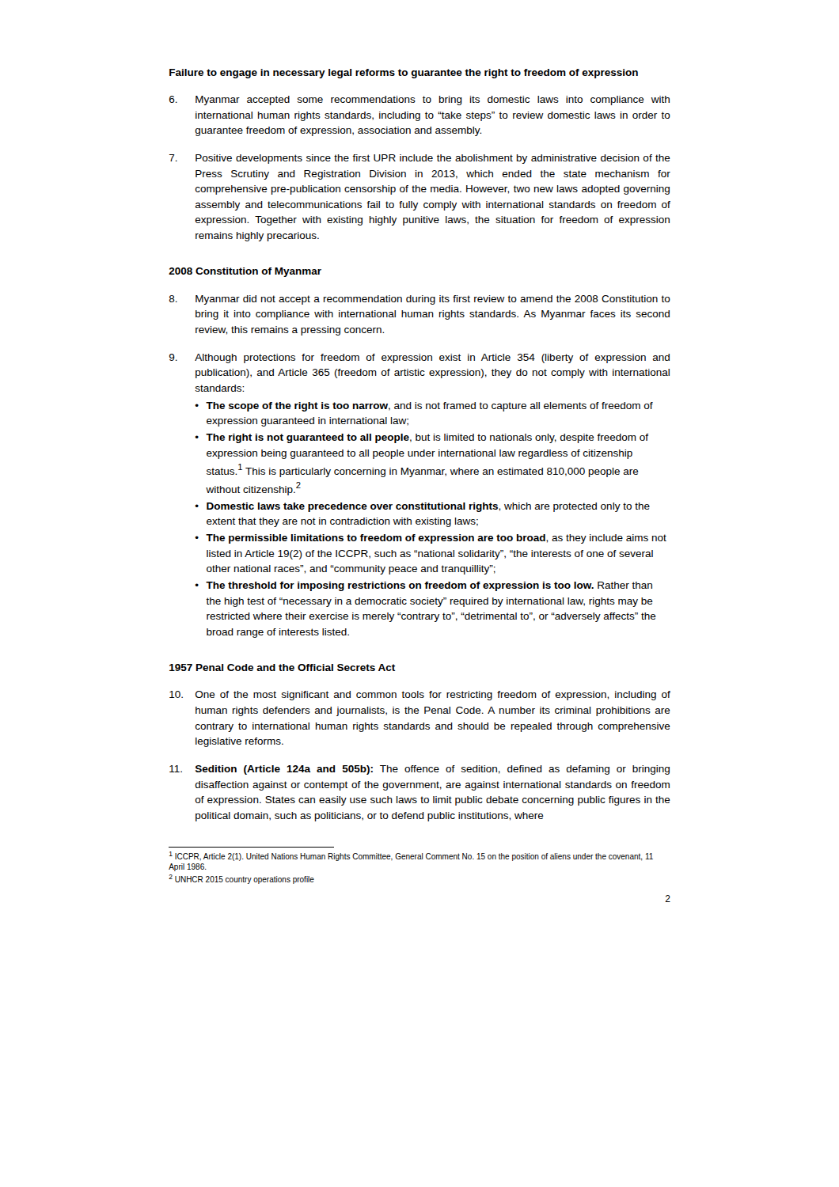Failure to engage in necessary legal reforms to guarantee the right to freedom of expression
6. Myanmar accepted some recommendations to bring its domestic laws into compliance with international human rights standards, including to “take steps” to review domestic laws in order to guarantee freedom of expression, association and assembly.
7. Positive developments since the first UPR include the abolishment by administrative decision of the Press Scrutiny and Registration Division in 2013, which ended the state mechanism for comprehensive pre-publication censorship of the media. However, two new laws adopted governing assembly and telecommunications fail to fully comply with international standards on freedom of expression. Together with existing highly punitive laws, the situation for freedom of expression remains highly precarious.
2008 Constitution of Myanmar
8. Myanmar did not accept a recommendation during its first review to amend the 2008 Constitution to bring it into compliance with international human rights standards. As Myanmar faces its second review, this remains a pressing concern.
9. Although protections for freedom of expression exist in Article 354 (liberty of expression and publication), and Article 365 (freedom of artistic expression), they do not comply with international standards:
The scope of the right is too narrow, and is not framed to capture all elements of freedom of expression guaranteed in international law;
The right is not guaranteed to all people, but is limited to nationals only, despite freedom of expression being guaranteed to all people under international law regardless of citizenship status.1 This is particularly concerning in Myanmar, where an estimated 810,000 people are without citizenship.2
Domestic laws take precedence over constitutional rights, which are protected only to the extent that they are not in contradiction with existing laws;
The permissible limitations to freedom of expression are too broad, as they include aims not listed in Article 19(2) of the ICCPR, such as “national solidarity”, “the interests of one of several other national races”, and “community peace and tranquillity”;
The threshold for imposing restrictions on freedom of expression is too low. Rather than the high test of “necessary in a democratic society” required by international law, rights may be restricted where their exercise is merely “contrary to”, “detrimental to”, or “adversely affects” the broad range of interests listed.
1957 Penal Code and the Official Secrets Act
10. One of the most significant and common tools for restricting freedom of expression, including of human rights defenders and journalists, is the Penal Code. A number its criminal prohibitions are contrary to international human rights standards and should be repealed through comprehensive legislative reforms.
11. Sedition (Article 124a and 505b): The offence of sedition, defined as defaming or bringing disaffection against or contempt of the government, are against international standards on freedom of expression. States can easily use such laws to limit public debate concerning public figures in the political domain, such as politicians, or to defend public institutions, where
1 ICCPR, Article 2(1). United Nations Human Rights Committee, General Comment No. 15 on the position of aliens under the covenant, 11 April 1986.
2 UNHCR 2015 country operations profile
2